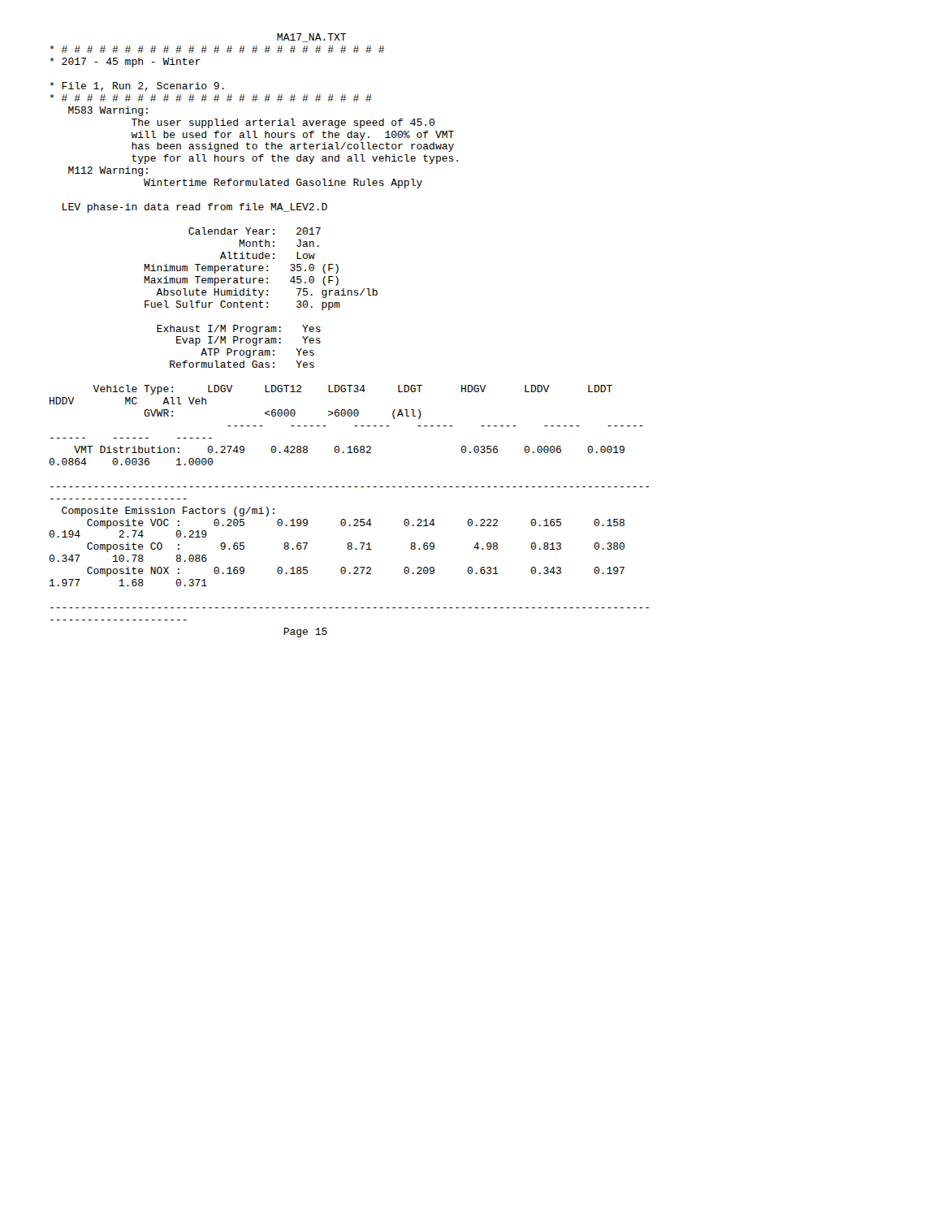MA17_NA.TXT * # # # # # # # # # # # # # # # # # # # # # # # # # # * 2017 - 45 mph - Winter * File 1, Run 2, Scenario 9. * # # # # # # # # # # # # # # # # # # # # # # # # # M583 Warning: The user supplied arterial average speed of 45.0 will be used for all hours of the day. 100% of VMT has been assigned to the arterial/collector roadway type for all hours of the day and all vehicle types. M112 Warning: Wintertime Reformulated Gasoline Rules Apply LEV phase-in data read from file MA_LEV2.D Calendar Year: 2017 Month: Jan. Altitude: Low Minimum Temperature: 35.0 (F) Maximum Temperature: 45.0 (F) Absolute Humidity: 75. grains/lb Fuel Sulfur Content: 30. ppm Exhaust I/M Program: Yes Evap I/M Program: Yes ATP Program: Yes Reformulated Gas: Yes Vehicle Type: LDGV LDGT12 LDGT34 LDGT HDGV LDDV LDDT HDDV MC All Veh GVWR: <6000 >6000 (All) ------ ------ ------ ------ ------ ------ ------ ------ ------ ------ VMT Distribution: 0.2749 0.4288 0.1682 0.0356 0.0006 0.0019 0.0864 0.0036 1.0000 ----------------------------------------------------------------------------------------------- ---------------------- Composite Emission Factors (g/mi): Composite VOC : 0.205 0.199 0.254 0.214 0.222 0.165 0.158 0.194 2.74 0.219 Composite CO : 9.65 8.67 8.71 8.69 4.98 0.813 0.380 0.347 10.78 8.086 Composite NOX : 0.169 0.185 0.272 0.209 0.631 0.343 0.197 1.977 1.68 0.371 ----------------------------------------------------------------------------------------------- ---------------------- Page 15